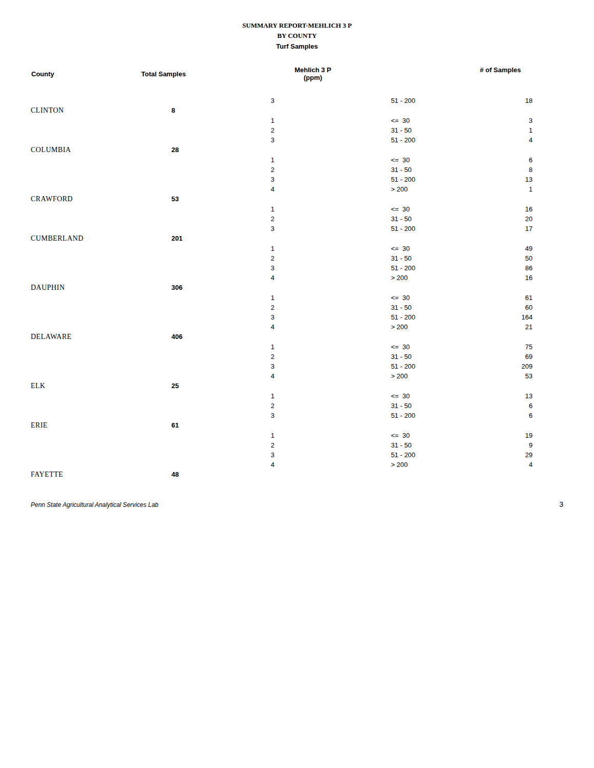SUMMARY REPORT-MEHLICH 3 P BY COUNTY
Turf Samples
| County | Total Samples | Mehlich 3 P (ppm) | # of Samples |
| --- | --- | --- | --- |
| | | 3 | 51 - 200 | 18 |
| CLINTON | 8 | | | |
| | | 1 | <= 30 | 3 |
| | | 2 | 31 - 50 | 1 |
| | | 3 | 51 - 200 | 4 |
| COLUMBIA | 28 | | | |
| | | 1 | <= 30 | 6 |
| | | 2 | 31 - 50 | 8 |
| | | 3 | 51 - 200 | 13 |
| | | 4 | > 200 | 1 |
| CRAWFORD | 53 | | | |
| | | 1 | <= 30 | 16 |
| | | 2 | 31 - 50 | 20 |
| | | 3 | 51 - 200 | 17 |
| CUMBERLAND | 201 | | | |
| | | 1 | <= 30 | 49 |
| | | 2 | 31 - 50 | 50 |
| | | 3 | 51 - 200 | 86 |
| | | 4 | > 200 | 16 |
| DAUPHIN | 306 | | | |
| | | 1 | <= 30 | 61 |
| | | 2 | 31 - 50 | 60 |
| | | 3 | 51 - 200 | 164 |
| | | 4 | > 200 | 21 |
| DELAWARE | 406 | | | |
| | | 1 | <= 30 | 75 |
| | | 2 | 31 - 50 | 69 |
| | | 3 | 51 - 200 | 209 |
| | | 4 | > 200 | 53 |
| ELK | 25 | | | |
| | | 1 | <= 30 | 13 |
| | | 2 | 31 - 50 | 6 |
| | | 3 | 51 - 200 | 6 |
| ERIE | 61 | | | |
| | | 1 | <= 30 | 19 |
| | | 2 | 31 - 50 | 9 |
| | | 3 | 51 - 200 | 29 |
| | | 4 | > 200 | 4 |
| FAYETTE | 48 | | | |
Penn State Agricultural Analytical Services Lab 3